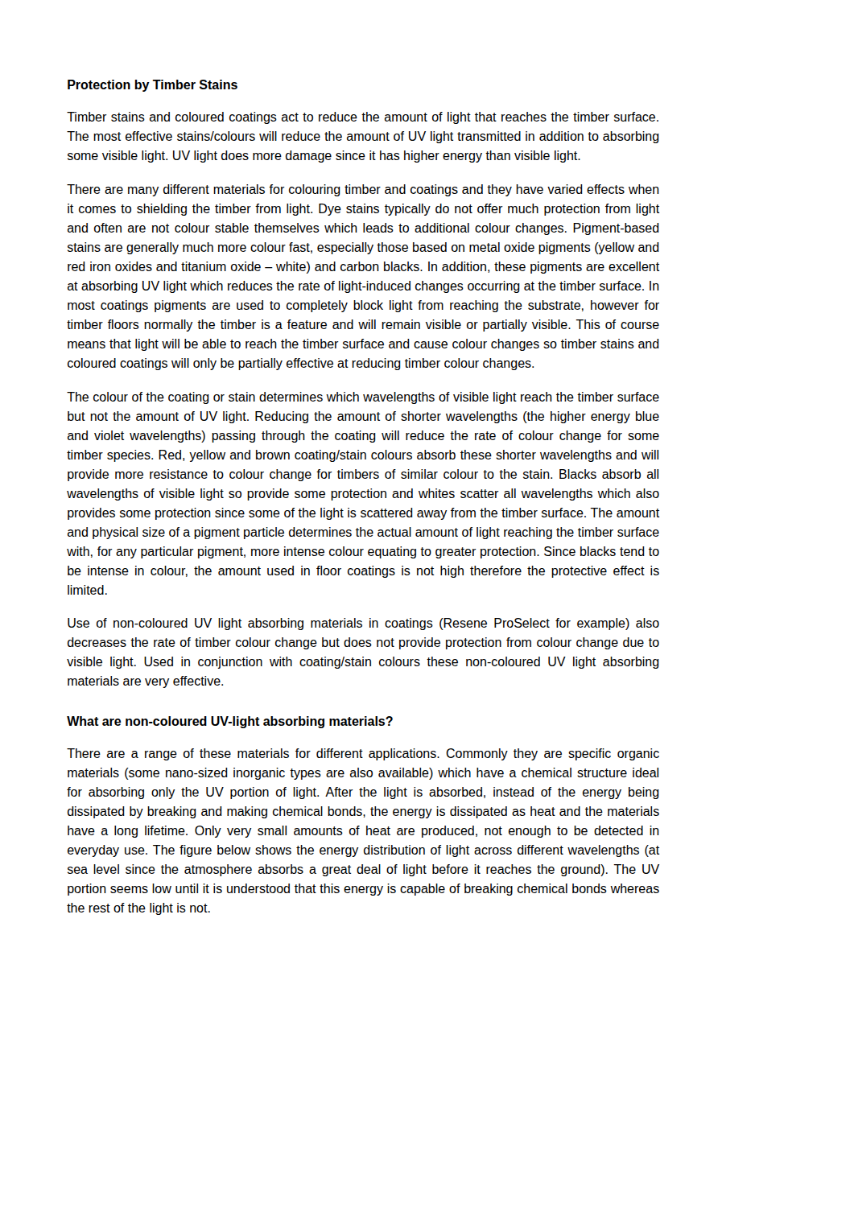Protection by Timber Stains
Timber stains and coloured coatings act to reduce the amount of light that reaches the timber surface. The most effective stains/colours will reduce the amount of UV light transmitted in addition to absorbing some visible light. UV light does more damage since it has higher energy than visible light.
There are many different materials for colouring timber and coatings and they have varied effects when it comes to shielding the timber from light. Dye stains typically do not offer much protection from light and often are not colour stable themselves which leads to additional colour changes. Pigment-based stains are generally much more colour fast, especially those based on metal oxide pigments (yellow and red iron oxides and titanium oxide – white) and carbon blacks. In addition, these pigments are excellent at absorbing UV light which reduces the rate of light-induced changes occurring at the timber surface. In most coatings pigments are used to completely block light from reaching the substrate, however for timber floors normally the timber is a feature and will remain visible or partially visible. This of course means that light will be able to reach the timber surface and cause colour changes so timber stains and coloured coatings will only be partially effective at reducing timber colour changes.
The colour of the coating or stain determines which wavelengths of visible light reach the timber surface but not the amount of UV light. Reducing the amount of shorter wavelengths (the higher energy blue and violet wavelengths) passing through the coating will reduce the rate of colour change for some timber species. Red, yellow and brown coating/stain colours absorb these shorter wavelengths and will provide more resistance to colour change for timbers of similar colour to the stain. Blacks absorb all wavelengths of visible light so provide some protection and whites scatter all wavelengths which also provides some protection since some of the light is scattered away from the timber surface. The amount and physical size of a pigment particle determines the actual amount of light reaching the timber surface with, for any particular pigment, more intense colour equating to greater protection. Since blacks tend to be intense in colour, the amount used in floor coatings is not high therefore the protective effect is limited.
Use of non-coloured UV light absorbing materials in coatings (Resene ProSelect for example) also decreases the rate of timber colour change but does not provide protection from colour change due to visible light. Used in conjunction with coating/stain colours these non-coloured UV light absorbing materials are very effective.
What are non-coloured UV-light absorbing materials?
There are a range of these materials for different applications. Commonly they are specific organic materials (some nano-sized inorganic types are also available) which have a chemical structure ideal for absorbing only the UV portion of light. After the light is absorbed, instead of the energy being dissipated by breaking and making chemical bonds, the energy is dissipated as heat and the materials have a long lifetime. Only very small amounts of heat are produced, not enough to be detected in everyday use. The figure below shows the energy distribution of light across different wavelengths (at sea level since the atmosphere absorbs a great deal of light before it reaches the ground). The UV portion seems low until it is understood that this energy is capable of breaking chemical bonds whereas the rest of the light is not.